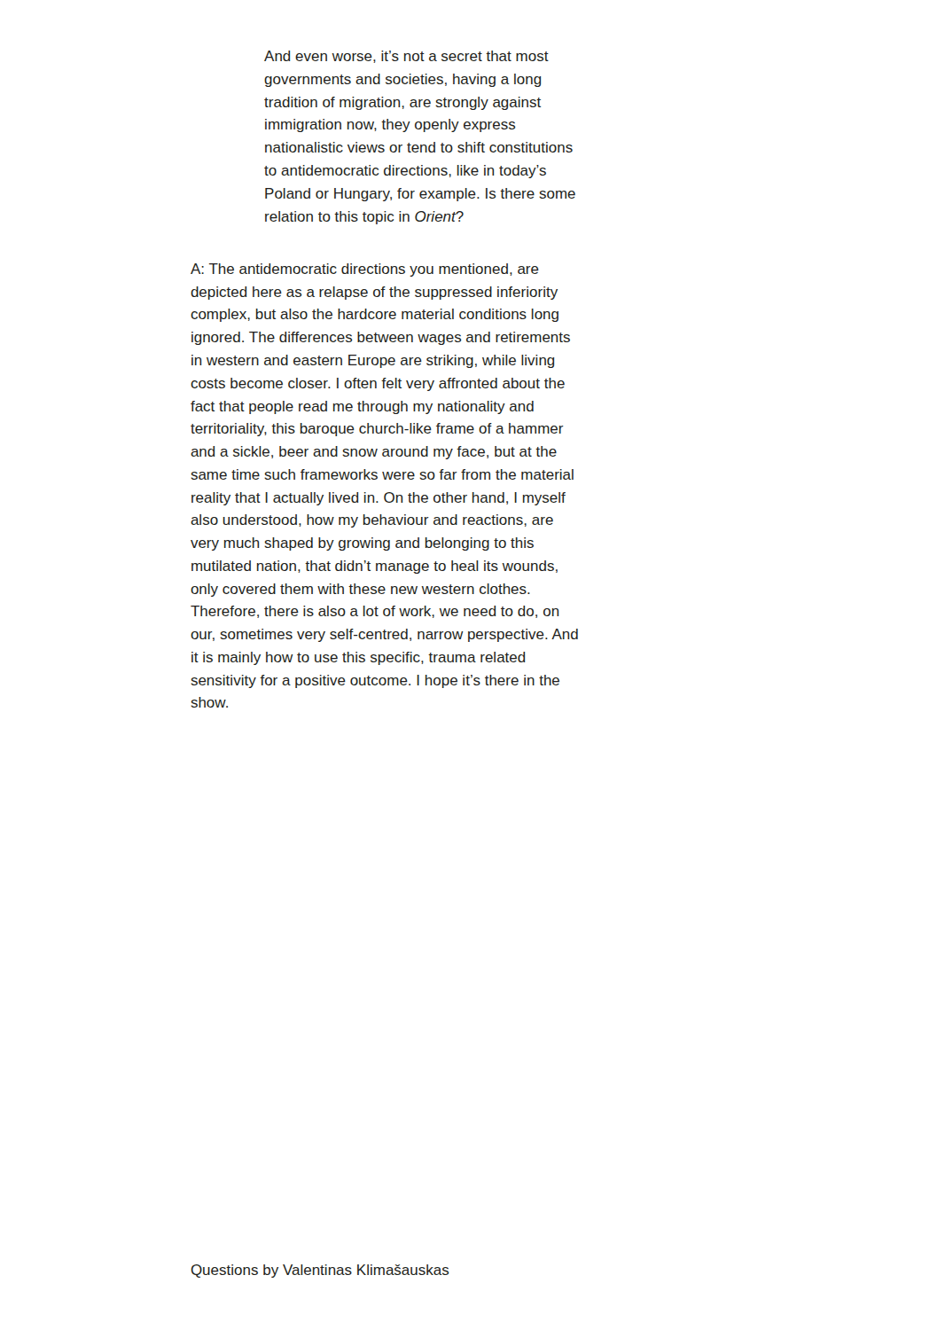And even worse, it’s not a secret that most governments and societies, having a long tradition of migration, are strongly against immigration now, they openly express nationalistic views or tend to shift constitutions to antidemocratic directions, like in today’s Poland or Hungary, for example. Is there some relation to this topic in Orient?
A: The antidemocratic directions you mentioned, are depicted here as a relapse of the suppressed inferiority complex, but also the hardcore material conditions long ignored. The differences between wages and retirements in western and eastern Europe are striking, while living costs become closer. I often felt very affronted about the fact that people read me through my nationality and territoriality, this baroque church-like frame of a hammer and a sickle, beer and snow around my face, but at the same time such frameworks were so far from the material reality that I actually lived in. On the other hand, I myself also understood, how my behaviour and reactions, are very much shaped by growing and belonging to this mutilated nation, that didn’t manage to heal its wounds, only covered them with these new western clothes. Therefore, there is also a lot of work, we need to do, on our, sometimes very self-centred, narrow perspective. And it is mainly how to use this specific, trauma related sensitivity for a positive outcome. I hope it’s there in the show.
Questions by Valentinas Klimašauskas